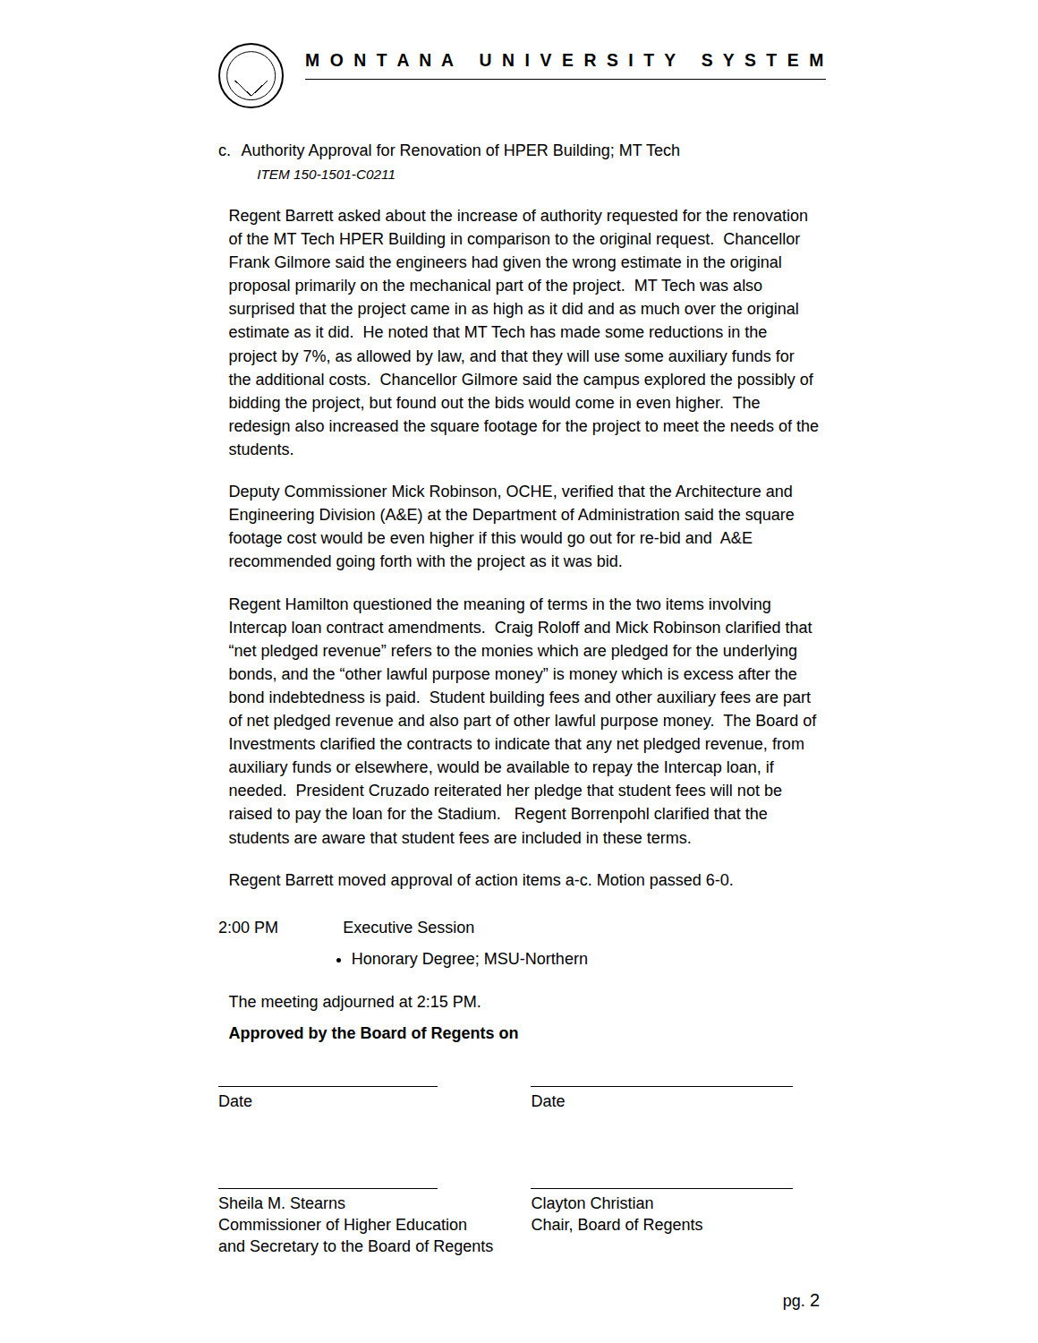M O N T A N A U N I V E R S I T Y S Y S T E M
c. Authority Approval for Renovation of HPER Building; MT Tech ITEM 150-1501-C0211
Regent Barrett asked about the increase of authority requested for the renovation of the MT Tech HPER Building in comparison to the original request. Chancellor Frank Gilmore said the engineers had given the wrong estimate in the original proposal primarily on the mechanical part of the project. MT Tech was also surprised that the project came in as high as it did and as much over the original estimate as it did. He noted that MT Tech has made some reductions in the project by 7%, as allowed by law, and that they will use some auxiliary funds for the additional costs. Chancellor Gilmore said the campus explored the possibly of bidding the project, but found out the bids would come in even higher. The redesign also increased the square footage for the project to meet the needs of the students.
Deputy Commissioner Mick Robinson, OCHE, verified that the Architecture and Engineering Division (A&E) at the Department of Administration said the square footage cost would be even higher if this would go out for re-bid and A&E recommended going forth with the project as it was bid.
Regent Hamilton questioned the meaning of terms in the two items involving Intercap loan contract amendments. Craig Roloff and Mick Robinson clarified that “net pledged revenue” refers to the monies which are pledged for the underlying bonds, and the “other lawful purpose money” is money which is excess after the bond indebtedness is paid. Student building fees and other auxiliary fees are part of net pledged revenue and also part of other lawful purpose money. The Board of Investments clarified the contracts to indicate that any net pledged revenue, from auxiliary funds or elsewhere, would be available to repay the Intercap loan, if needed. President Cruzado reiterated her pledge that student fees will not be raised to pay the loan for the Stadium. Regent Borrenpohl clarified that the students are aware that student fees are included in these terms.
Regent Barrett moved approval of action items a-c. Motion passed 6-0.
2:00 PM
Executive Session
Honorary Degree; MSU-Northern
The meeting adjourned at 2:15 PM.
Approved by the Board of Regents on
| Date | | Date |
| Sheila M. Stearns Commissioner of Higher Education and Secretary to the Board of Regents | | Clayton Christian Chair, Board of Regents |
pg. 2